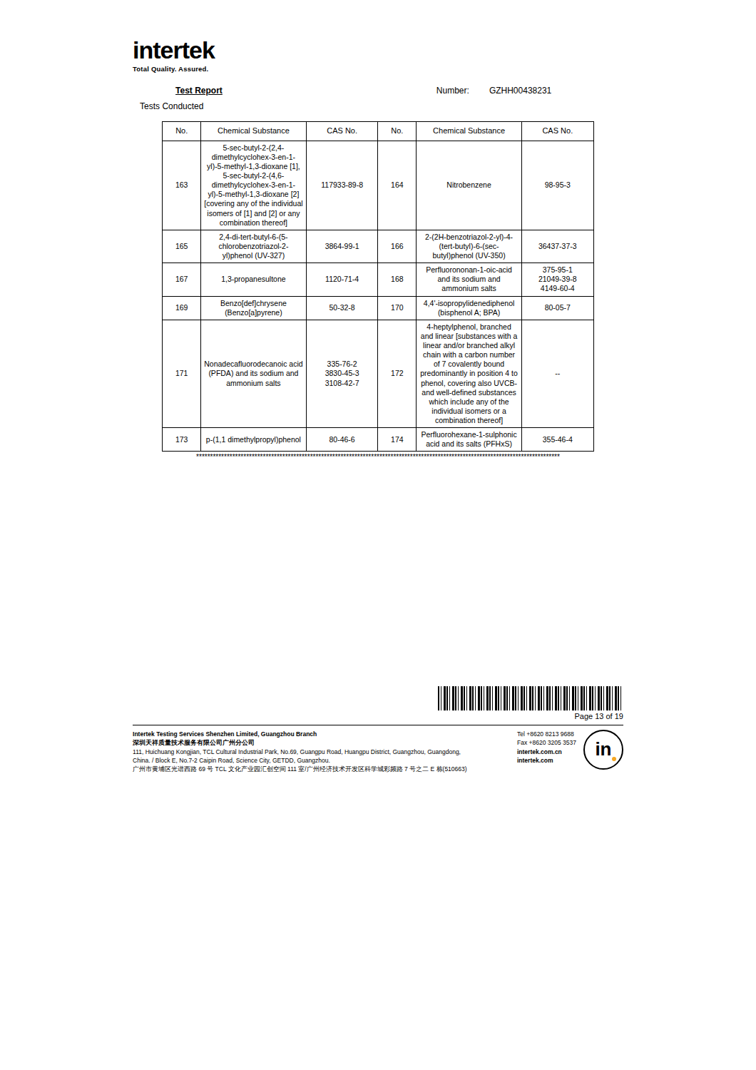intertek
Total Quality. Assured.
Test Report Number: GZHH00438231
Tests Conducted
| No. | Chemical Substance | CAS No. | No. | Chemical Substance | CAS No. |
| --- | --- | --- | --- | --- | --- |
| 163 | 5-sec-butyl-2-(2,4-dimethylcyclohex-3-en-1-yl)-5-methyl-1,3-dioxane [1], 5-sec-butyl-2-(4,6-dimethylcyclohex-3-en-1-yl)-5-methyl-1,3-dioxane [2] [covering any of the individual isomers of [1] and [2] or any combination thereof] | 117933-89-8 | 164 | Nitrobenzene | 98-95-3 |
| 165 | 2,4-di-tert-butyl-6-(5-chlorobenzotriazol-2-yl)phenol (UV-327) | 3864-99-1 | 166 | 2-(2H-benzotriazol-2-yl)-4-(tert-butyl)-6-(sec-butyl)phenol (UV-350) | 36437-37-3 |
| 167 | 1,3-propanesultone | 1120-71-4 | 168 | Perfluorononan-1-oic-acid and its sodium and ammonium salts | 375-95-1 21049-39-8 4149-60-4 |
| 169 | Benzo[def]chrysene (Benzo[a]pyrene) | 50-32-8 | 170 | 4,4'-isopropylidenediphenol (bisphenol A; BPA) | 80-05-7 |
| 171 | Nonadecafluorodecanoic acid (PFDA) and its sodium and ammonium salts | 335-76-2 3830-45-3 3108-42-7 | 172 | 4-heptylphenol, branched and linear [substances with a linear and/or branched alkyl chain with a carbon number of 7 covalently bound predominantly in position 4 to phenol, covering also UVCB- and well-defined substances which include any of the individual isomers or a combination thereof] | -- |
| 173 | p-(1,1 dimethylpropyl)phenol | 80-46-6 | 174 | Perfluorohexane-1-sulphonic acid and its salts (PFHxS) | 355-46-4 |
***********************************************************************************************************************************
Page 13 of 19
Intertek Testing Services Shenzhen Limited, Guangzhou Branch
深圳天祥质量技术服务有限公司广州分公司
111, Huichuang Kongjian, TCL Cultural Industrial Park, No.69, Guangpu Road, Huangpu District, Guangzhou, Guangdong, China. / Block E, No.7-2 Caipin Road, Science City, GETDD, Guangzhou.
广州市黄埔区光谱西路 69 号 TCL 文化产业园汇创空间 111 室/广州经济技术开发区科学城彩频路 7 号之二 E 栋(510663)
Tel +8620 8213 9688
Fax +8620 3205 3537
intertek.com.cn
intertek.com
in